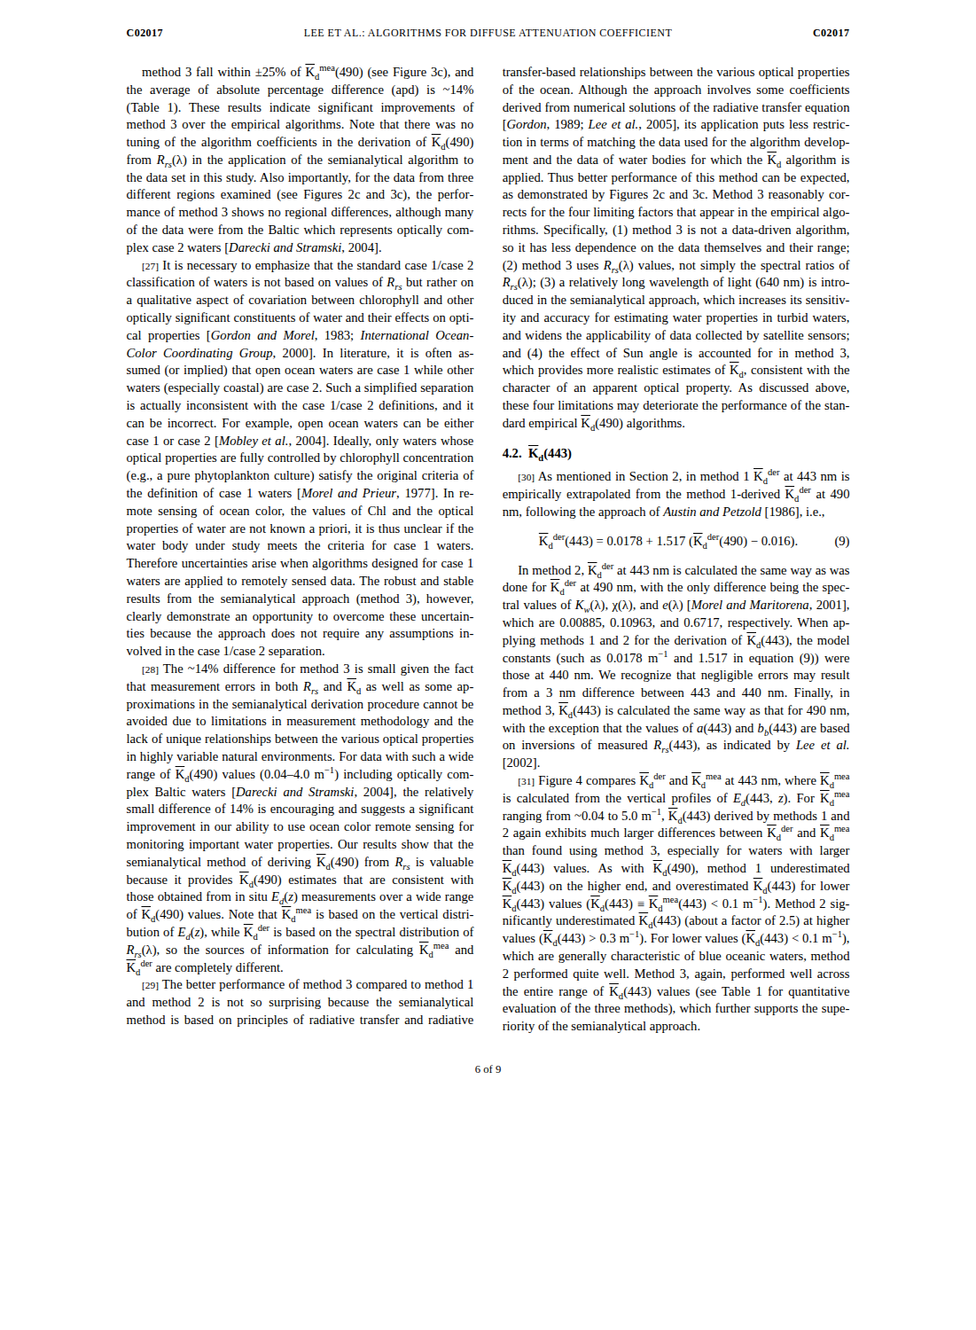C02017 LEE ET AL.: ALGORITHMS FOR DIFFUSE ATTENUATION COEFFICIENT C02017
method 3 fall within ±25% of Kdmea(490) (see Figure 3c), and the average of absolute percentage difference (apd) is ~14% (Table 1). These results indicate significant improvements of method 3 over the empirical algorithms. Note that there was no tuning of the algorithm coefficients in the derivation of Kd(490) from Rrs(λ) in the application of the semianalytical algorithm to the data set in this study. Also importantly, for the data from three different regions examined (see Figures 2c and 3c), the performance of method 3 shows no regional differences, although many of the data were from the Baltic which represents optically complex case 2 waters [Darecki and Stramski, 2004].
[27] It is necessary to emphasize that the standard case 1/case 2 classification of waters is not based on values of Rrs but rather on a qualitative aspect of covariation between chlorophyll and other optically significant constituents of water and their effects on optical properties [Gordon and Morel, 1983; International Ocean-Color Coordinating Group, 2000]. In literature, it is often assumed (or implied) that open ocean waters are case 1 while other waters (especially coastal) are case 2. Such a simplified separation is actually inconsistent with the case 1/case 2 definitions, and it can be incorrect. For example, open ocean waters can be either case 1 or case 2 [Mobley et al., 2004]. Ideally, only waters whose optical properties are fully controlled by chlorophyll concentration (e.g., a pure phytoplankton culture) satisfy the original criteria of the definition of case 1 waters [Morel and Prieur, 1977]. In remote sensing of ocean color, the values of Chl and the optical properties of water are not known a priori, it is thus unclear if the water body under study meets the criteria for case 1 waters. Therefore uncertainties arise when algorithms designed for case 1 waters are applied to remotely sensed data. The robust and stable results from the semianalytical approach (method 3), however, clearly demonstrate an opportunity to overcome these uncertainties because the approach does not require any assumptions involved in the case 1/case 2 separation.
[28] The ~14% difference for method 3 is small given the fact that measurement errors in both Rrs and Kd as well as some approximations in the semianalytical derivation procedure cannot be avoided due to limitations in measurement methodology and the lack of unique relationships between the various optical properties in highly variable natural environments. For data with such a wide range of Kd(490) values (0.04–4.0 m−1) including optically complex Baltic waters [Darecki and Stramski, 2004], the relatively small difference of 14% is encouraging and suggests a significant improvement in our ability to use ocean color remote sensing for monitoring important water properties. Our results show that the semianalytical method of deriving Kd(490) from Rrs is valuable because it provides Kd(490) estimates that are consistent with those obtained from in situ Ed(z) measurements over a wide range of Kd(490) values. Note that Kdmea is based on the vertical distribution of Ed(z), while Kdder is based on the spectral distribution of Rrs(λ), so the sources of information for calculating Kdmea and Kdder are completely different.
[29] The better performance of method 3 compared to method 1 and method 2 is not so surprising because the semianalytical method is based on principles of radiative transfer and radiative transfer-based relationships between the various optical properties of the ocean. Although the approach involves some coefficients derived from numerical solutions of the radiative transfer equation [Gordon, 1989; Lee et al., 2005], its application puts less restriction in terms of matching the data used for the algorithm development and the data of water bodies for which the Kd algorithm is applied. Thus better performance of this method can be expected, as demonstrated by Figures 2c and 3c. Method 3 reasonably corrects for the four limiting factors that appear in the empirical algorithms. Specifically, (1) method 3 is not a data-driven algorithm, so it has less dependence on the data themselves and their range; (2) method 3 uses Rrs(λ) values, not simply the spectral ratios of Rrs(λ); (3) a relatively long wavelength of light (640 nm) is introduced in the semianalytical approach, which increases its sensitivity and accuracy for estimating water properties in turbid waters, and widens the applicability of data collected by satellite sensors; and (4) the effect of Sun angle is accounted for in method 3, which provides more realistic estimates of Kd, consistent with the character of an apparent optical property. As discussed above, these four limitations may deteriorate the performance of the standard empirical Kd(490) algorithms.
4.2. Kd(443)
[30] As mentioned in Section 2, in method 1 Kdder at 443 nm is empirically extrapolated from the method 1-derived Kdder at 490 nm, following the approach of Austin and Petzold [1986], i.e.,
(9) Kdder(443) = 0.0178 + 1.517 (Kdder(490) − 0.016).
In method 2, Kdder at 443 nm is calculated the same way as was done for Kdder at 490 nm, with the only difference being the spectral values of Kw(λ), χ(λ), and e(λ) [Morel and Maritorena, 2001], which are 0.00885, 0.10963, and 0.6717, respectively. When applying methods 1 and 2 for the derivation of Kd(443), the model constants (such as 0.0178 m−1 and 1.517 in equation (9)) were those at 440 nm. We recognize that negligible errors may result from a 3 nm difference between 443 and 440 nm. Finally, in method 3, Kd(443) is calculated the same way as that for 490 nm, with the exception that the values of a(443) and bb(443) are based on inversions of measured Rrs(443), as indicated by Lee et al. [2002].
[31] Figure 4 compares Kdder and Kdmea at 443 nm, where Kdmea is calculated from the vertical profiles of Ed(443, z). For Kdmea ranging from ~0.04 to 5.0 m−1, Kd(443) derived by methods 1 and 2 again exhibits much larger differences between Kdder and Kdmea than found using method 3, especially for waters with larger Kd(443) values. As with Kd(490), method 1 underestimated Kd(443) on the higher end, and overestimated Kd(443) for lower Kd(443) values (Kd(443) ≡ Kdmea(443) < 0.1 m−1). Method 2 significantly underestimated Kd(443) (about a factor of 2.5) at higher values (Kd(443) > 0.3 m−1). For lower values (Kd(443) < 0.1 m−1), which are generally characteristic of blue oceanic waters, method 2 performed quite well. Method 3, again, performed well across the entire range of Kd(443) values (see Table 1 for quantitative evaluation of the three methods), which further supports the superiority of the semianalytical approach.
6 of 9